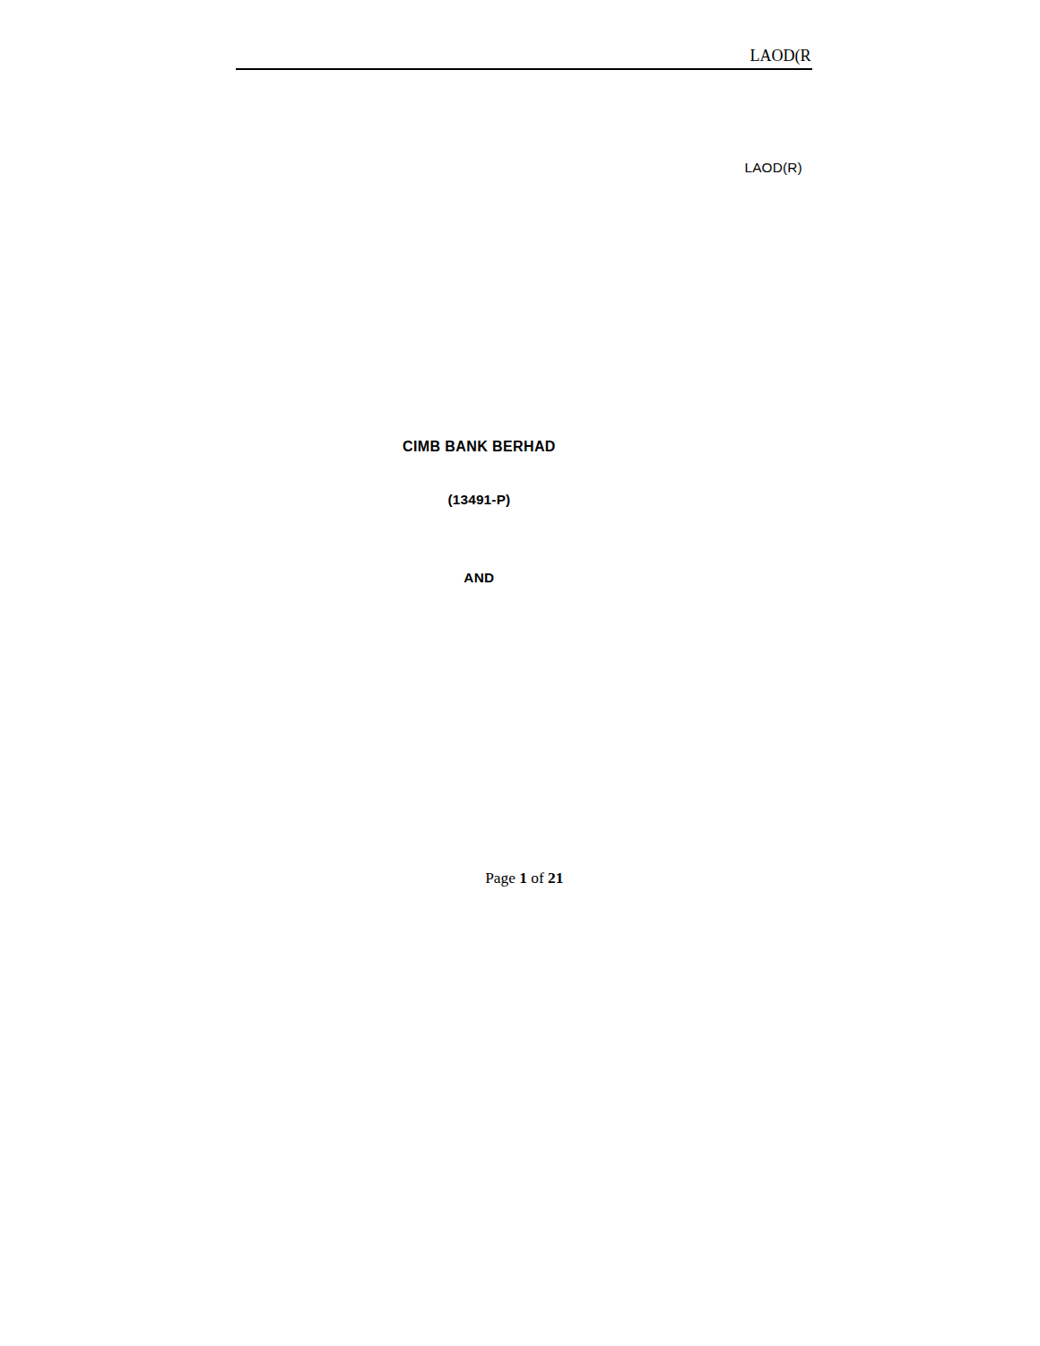LAOD(R
LAOD(R)
CIMB BANK BERHAD
(13491-P)
AND
Page 1 of 21